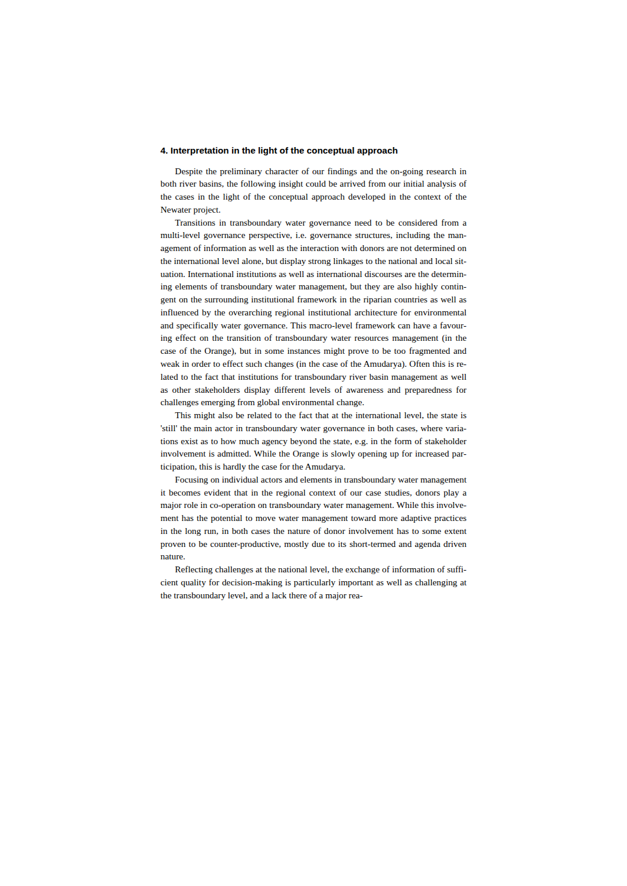4. Interpretation in the light of the conceptual approach
Despite the preliminary character of our findings and the on-going research in both river basins, the following insight could be arrived from our initial analysis of the cases in the light of the conceptual approach developed in the context of the Newater project.
Transitions in transboundary water governance need to be considered from a multi-level governance perspective, i.e. governance structures, including the management of information as well as the interaction with donors are not determined on the international level alone, but display strong linkages to the national and local situation. International institutions as well as international discourses are the determining elements of transboundary water management, but they are also highly contingent on the surrounding institutional framework in the riparian countries as well as influenced by the overarching regional institutional architecture for environmental and specifically water governance. This macro-level framework can have a favouring effect on the transition of transboundary water resources management (in the case of the Orange), but in some instances might prove to be too fragmented and weak in order to effect such changes (in the case of the Amudarya). Often this is related to the fact that institutions for transboundary river basin management as well as other stakeholders display different levels of awareness and preparedness for challenges emerging from global environmental change.
This might also be related to the fact that at the international level, the state is 'still' the main actor in transboundary water governance in both cases, where variations exist as to how much agency beyond the state, e.g. in the form of stakeholder involvement is admitted. While the Orange is slowly opening up for increased participation, this is hardly the case for the Amudarya.
Focusing on individual actors and elements in transboundary water management it becomes evident that in the regional context of our case studies, donors play a major role in co-operation on transboundary water management. While this involvement has the potential to move water management toward more adaptive practices in the long run, in both cases the nature of donor involvement has to some extent proven to be counter-productive, mostly due to its short-termed and agenda driven nature.
Reflecting challenges at the national level, the exchange of information of sufficient quality for decision-making is particularly important as well as challenging at the transboundary level, and a lack there of a major rea-